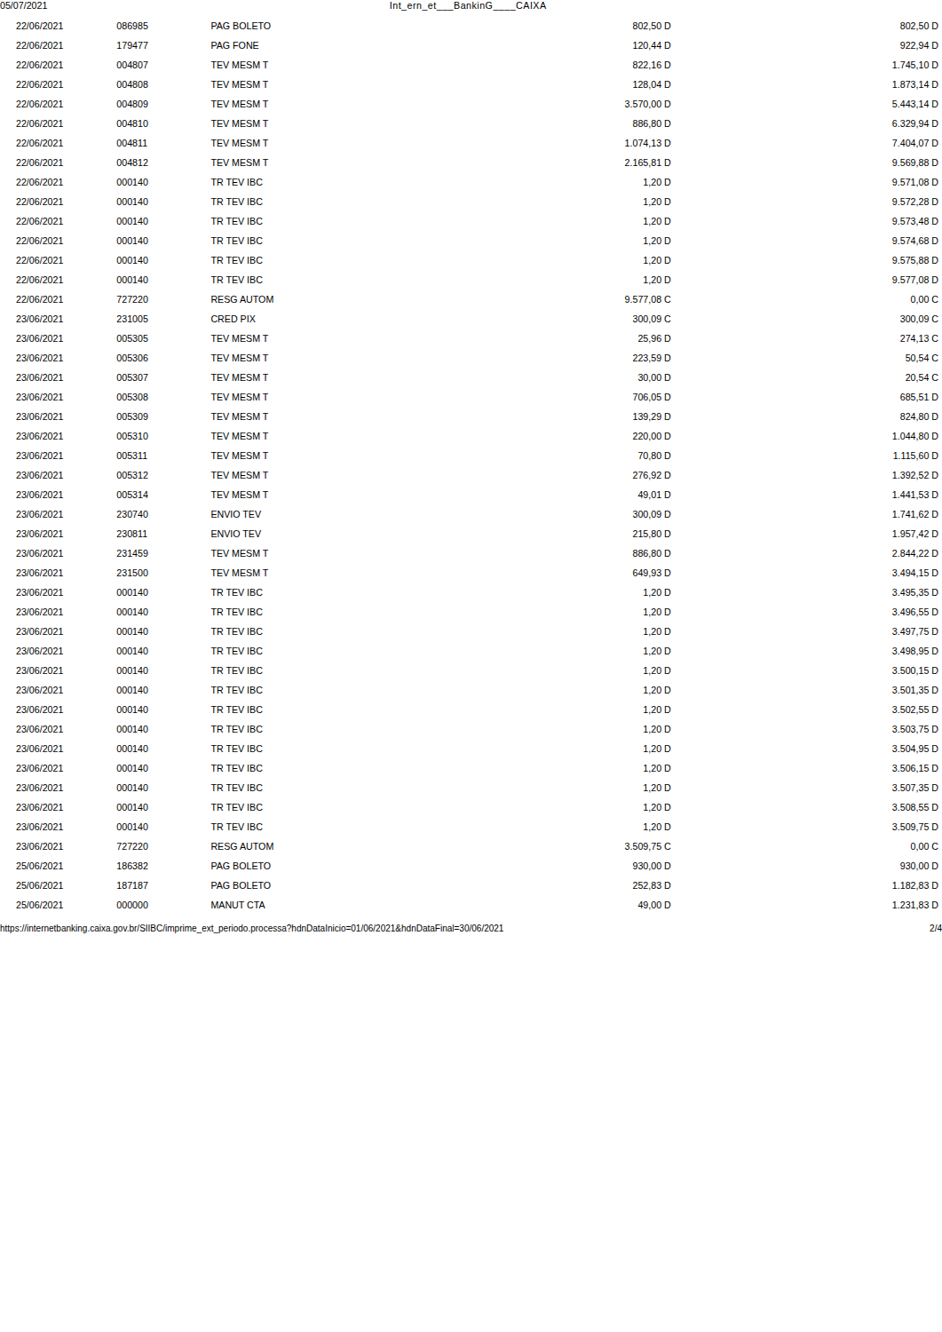05/07/2021
Int_ern_et___BankinG____CAIXA
| 22/06/2021 | 086985 | PAG BOLETO | 802,50 D | 802,50 D |
| 22/06/2021 | 179477 | PAG FONE | 120,44 D | 922,94 D |
| 22/06/2021 | 004807 | TEV MESM T | 822,16 D | 1.745,10 D |
| 22/06/2021 | 004808 | TEV MESM T | 128,04 D | 1.873,14 D |
| 22/06/2021 | 004809 | TEV MESM T | 3.570,00 D | 5.443,14 D |
| 22/06/2021 | 004810 | TEV MESM T | 886,80 D | 6.329,94 D |
| 22/06/2021 | 004811 | TEV MESM T | 1.074,13 D | 7.404,07 D |
| 22/06/2021 | 004812 | TEV MESM T | 2.165,81 D | 9.569,88 D |
| 22/06/2021 | 000140 | TR TEV IBC | 1,20 D | 9.571,08 D |
| 22/06/2021 | 000140 | TR TEV IBC | 1,20 D | 9.572,28 D |
| 22/06/2021 | 000140 | TR TEV IBC | 1,20 D | 9.573,48 D |
| 22/06/2021 | 000140 | TR TEV IBC | 1,20 D | 9.574,68 D |
| 22/06/2021 | 000140 | TR TEV IBC | 1,20 D | 9.575,88 D |
| 22/06/2021 | 000140 | TR TEV IBC | 1,20 D | 9.577,08 D |
| 22/06/2021 | 727220 | RESG AUTOM | 9.577,08 C | 0,00 C |
| 23/06/2021 | 231005 | CRED PIX | 300,09 C | 300,09 C |
| 23/06/2021 | 005305 | TEV MESM T | 25,96 D | 274,13 C |
| 23/06/2021 | 005306 | TEV MESM T | 223,59 D | 50,54 C |
| 23/06/2021 | 005307 | TEV MESM T | 30,00 D | 20,54 C |
| 23/06/2021 | 005308 | TEV MESM T | 706,05 D | 685,51 D |
| 23/06/2021 | 005309 | TEV MESM T | 139,29 D | 824,80 D |
| 23/06/2021 | 005310 | TEV MESM T | 220,00 D | 1.044,80 D |
| 23/06/2021 | 005311 | TEV MESM T | 70,80 D | 1.115,60 D |
| 23/06/2021 | 005312 | TEV MESM T | 276,92 D | 1.392,52 D |
| 23/06/2021 | 005314 | TEV MESM T | 49,01 D | 1.441,53 D |
| 23/06/2021 | 230740 | ENVIO TEV | 300,09 D | 1.741,62 D |
| 23/06/2021 | 230811 | ENVIO TEV | 215,80 D | 1.957,42 D |
| 23/06/2021 | 231459 | TEV MESM T | 886,80 D | 2.844,22 D |
| 23/06/2021 | 231500 | TEV MESM T | 649,93 D | 3.494,15 D |
| 23/06/2021 | 000140 | TR TEV IBC | 1,20 D | 3.495,35 D |
| 23/06/2021 | 000140 | TR TEV IBC | 1,20 D | 3.496,55 D |
| 23/06/2021 | 000140 | TR TEV IBC | 1,20 D | 3.497,75 D |
| 23/06/2021 | 000140 | TR TEV IBC | 1,20 D | 3.498,95 D |
| 23/06/2021 | 000140 | TR TEV IBC | 1,20 D | 3.500,15 D |
| 23/06/2021 | 000140 | TR TEV IBC | 1,20 D | 3.501,35 D |
| 23/06/2021 | 000140 | TR TEV IBC | 1,20 D | 3.502,55 D |
| 23/06/2021 | 000140 | TR TEV IBC | 1,20 D | 3.503,75 D |
| 23/06/2021 | 000140 | TR TEV IBC | 1,20 D | 3.504,95 D |
| 23/06/2021 | 000140 | TR TEV IBC | 1,20 D | 3.506,15 D |
| 23/06/2021 | 000140 | TR TEV IBC | 1,20 D | 3.507,35 D |
| 23/06/2021 | 000140 | TR TEV IBC | 1,20 D | 3.508,55 D |
| 23/06/2021 | 000140 | TR TEV IBC | 1,20 D | 3.509,75 D |
| 23/06/2021 | 727220 | RESG AUTOM | 3.509,75 C | 0,00 C |
| 25/06/2021 | 186382 | PAG BOLETO | 930,00 D | 930,00 D |
| 25/06/2021 | 187187 | PAG BOLETO | 252,83 D | 1.182,83 D |
| 25/06/2021 | 000000 | MANUT CTA | 49,00 D | 1.231,83 D |
https://internetbanking.caixa.gov.br/SIIBC/imprime_ext_periodo.processa?hdnDataInicio=01/06/2021&hdnDataFinal=30/06/2021
2/4